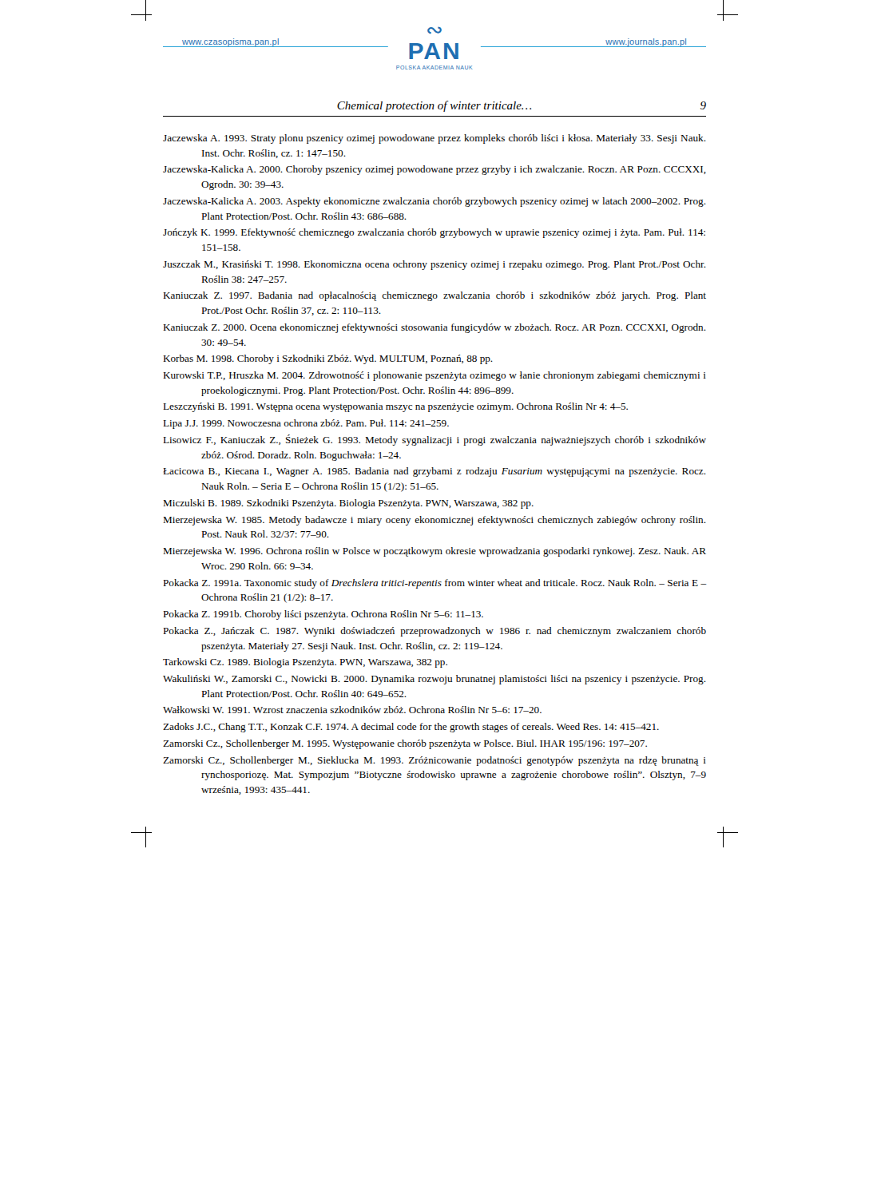www.czasopisma.pan.pl
∾
PAN
POLSKA AKADEMIA NAUK
www.journals.pan.pl
Chemical protection of winter triticale… 9
Jaczewska A. 1993. Straty plonu pszenicy ozimej powodowane przez kompleks chorób liści i kłosa. Materiały 33. Sesji Nauk. Inst. Ochr. Roślin, cz. 1: 147–150.
Jaczewska-Kalicka A. 2000. Choroby pszenicy ozimej powodowane przez grzyby i ich zwalczanie. Roczn. AR Pozn. CCCXXI, Ogrodn. 30: 39–43.
Jaczewska-Kalicka A. 2003. Aspekty ekonomiczne zwalczania chorób grzybowych pszenicy ozimej w latach 2000–2002. Prog. Plant Protection/Post. Ochr. Roślin 43: 686–688.
Jończyk K. 1999. Efektywność chemicznego zwalczania chorób grzybowych w uprawie pszenicy ozimej i żyta. Pam. Puł. 114: 151–158.
Juszczak M., Krasiński T. 1998. Ekonomiczna ocena ochrony pszenicy ozimej i rzepaku ozimego. Prog. Plant Prot./Post Ochr. Roślin 38: 247–257.
Kaniuczak Z. 1997. Badania nad opłacalnością chemicznego zwalczania chorób i szkodników zbóż jarych. Prog. Plant Prot./Post Ochr. Roślin 37, cz. 2: 110–113.
Kaniuczak Z. 2000. Ocena ekonomicznej efektywności stosowania fungicydów w zbożach. Rocz. AR Pozn. CCCXXI, Ogrodn. 30: 49–54.
Korbas M. 1998. Choroby i Szkodniki Zbóż. Wyd. MULTUM, Poznań, 88 pp.
Kurowski T.P., Hruszka M. 2004. Zdrowotność i plonowanie pszenżyta ozimego w łanie chronionym zabiegami chemicznymi i proekologicznymi. Prog. Plant Protection/Post. Ochr. Roślin 44: 896–899.
Leszczyński B. 1991. Wstępna ocena występowania mszyc na pszenżycie ozimym. Ochrona Roślin Nr 4: 4–5.
Lipa J.J. 1999. Nowoczesna ochrona zbóż. Pam. Puł. 114: 241–259.
Lisowicz F., Kaniuczak Z., Śnieżek G. 1993. Metody sygnalizacji i progi zwalczania najważniejszych chorób i szkodników zbóż. Ośrod. Doradz. Roln. Boguchwała: 1–24.
Łacicowa B., Kiecana I., Wagner A. 1985. Badania nad grzybami z rodzaju Fusarium występującymi na pszenżycie. Rocz. Nauk Roln. – Seria E – Ochrona Roślin 15 (1/2): 51–65.
Miczulski B. 1989. Szkodniki Pszenżyta. Biologia Pszenżyta. PWN, Warszawa, 382 pp.
Mierzejewska W. 1985. Metody badawcze i miary oceny ekonomicznej efektywności chemicznych zabiegów ochrony roślin. Post. Nauk Rol. 32/37: 77–90.
Mierzejewska W. 1996. Ochrona roślin w Polsce w początkowym okresie wprowadzania gospodarki rynkowej. Zesz. Nauk. AR Wroc. 290 Roln. 66: 9–34.
Pokacka Z. 1991a. Taxonomic study of Drechslera tritici-repentis from winter wheat and triticale. Rocz. Nauk Roln. – Seria E – Ochrona Roślin 21 (1/2): 8–17.
Pokacka Z. 1991b. Choroby liści pszenżyta. Ochrona Roślin Nr 5–6: 11–13.
Pokacka Z., Jańczak C. 1987. Wyniki doświadczeń przeprowadzonych w 1986 r. nad chemicznym zwalczaniem chorób pszenżyta. Materiały 27. Sesji Nauk. Inst. Ochr. Roślin, cz. 2: 119–124.
Tarkowski Cz. 1989. Biologia Pszenżyta. PWN, Warszawa, 382 pp.
Wakuliński W., Zamorski C., Nowicki B. 2000. Dynamika rozwoju brunatnej plamistości liści na pszenicy i pszenżycie. Prog. Plant Protection/Post. Ochr. Roślin 40: 649–652.
Wałkowski W. 1991. Wzrost znaczenia szkodników zbóż. Ochrona Roślin Nr 5–6: 17–20.
Zadoks J.C., Chang T.T., Konzak C.F. 1974. A decimal code for the growth stages of cereals. Weed Res. 14: 415–421.
Zamorski Cz., Schollenberger M. 1995. Występowanie chorób pszenżyta w Polsce. Biul. IHAR 195/196: 197–207.
Zamorski Cz., Schollenberger M., Sieklucka M. 1993. Zróżnicowanie podatności genotypów pszenżyta na rdzę brunatną i rynchosporiozę. Mat. Sympozjum ”Biotyczne środowisko uprawne a zagrożenie chorobowe roślin”. Olsztyn, 7–9 września, 1993: 435–441.